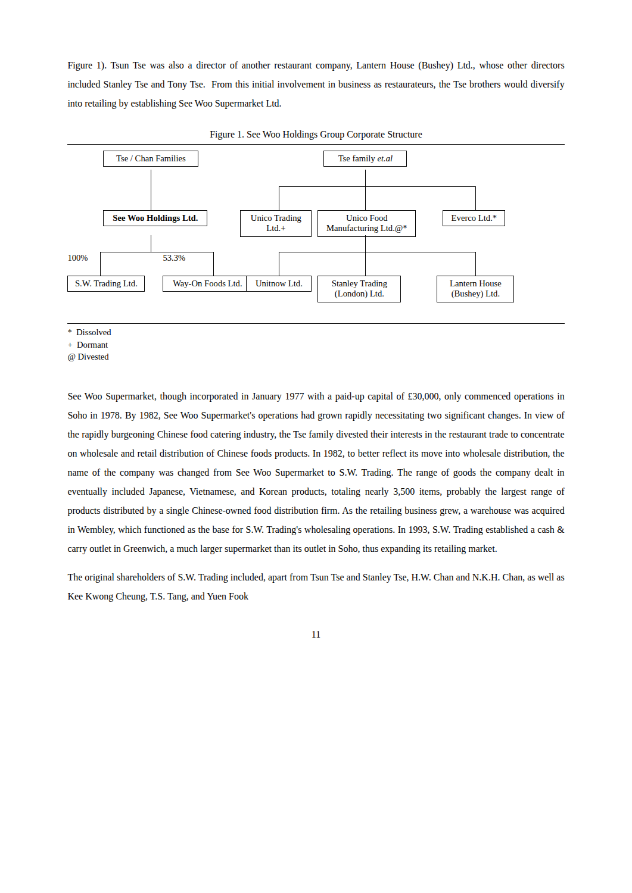Figure 1). Tsun Tse was also a director of another restaurant company, Lantern House (Bushey) Ltd., whose other directors included Stanley Tse and Tony Tse. From this initial involvement in business as restaurateurs, the Tse brothers would diversify into retailing by establishing See Woo Supermarket Ltd.
Figure 1. See Woo Holdings Group Corporate Structure
Tse / Chan Families
Tse family et.al
See Woo Holdings Ltd.
Unico Trading Ltd.+
Unico Food Manufacturing Ltd.@*
Everco Ltd.*
100%
53.3%
S.W. Trading Ltd.
Way-On Foods Ltd.
Unitnow Ltd.
Stanley Trading (London) Ltd.
Lantern House (Bushey) Ltd.
* Dissolved
+ Dormant
@ Divested
See Woo Supermarket, though incorporated in January 1977 with a paid-up capital of £30,000, only commenced operations in Soho in 1978. By 1982, See Woo Supermarket's operations had grown rapidly necessitating two significant changes. In view of the rapidly burgeoning Chinese food catering industry, the Tse family divested their interests in the restaurant trade to concentrate on wholesale and retail distribution of Chinese foods products. In 1982, to better reflect its move into wholesale distribution, the name of the company was changed from See Woo Supermarket to S.W. Trading. The range of goods the company dealt in eventually included Japanese, Vietnamese, and Korean products, totaling nearly 3,500 items, probably the largest range of products distributed by a single Chinese-owned food distribution firm. As the retailing business grew, a warehouse was acquired in Wembley, which functioned as the base for S.W. Trading's wholesaling operations. In 1993, S.W. Trading established a cash & carry outlet in Greenwich, a much larger supermarket than its outlet in Soho, thus expanding its retailing market.
The original shareholders of S.W. Trading included, apart from Tsun Tse and Stanley Tse, H.W. Chan and N.K.H. Chan, as well as Kee Kwong Cheung, T.S. Tang, and Yuen Fook
11